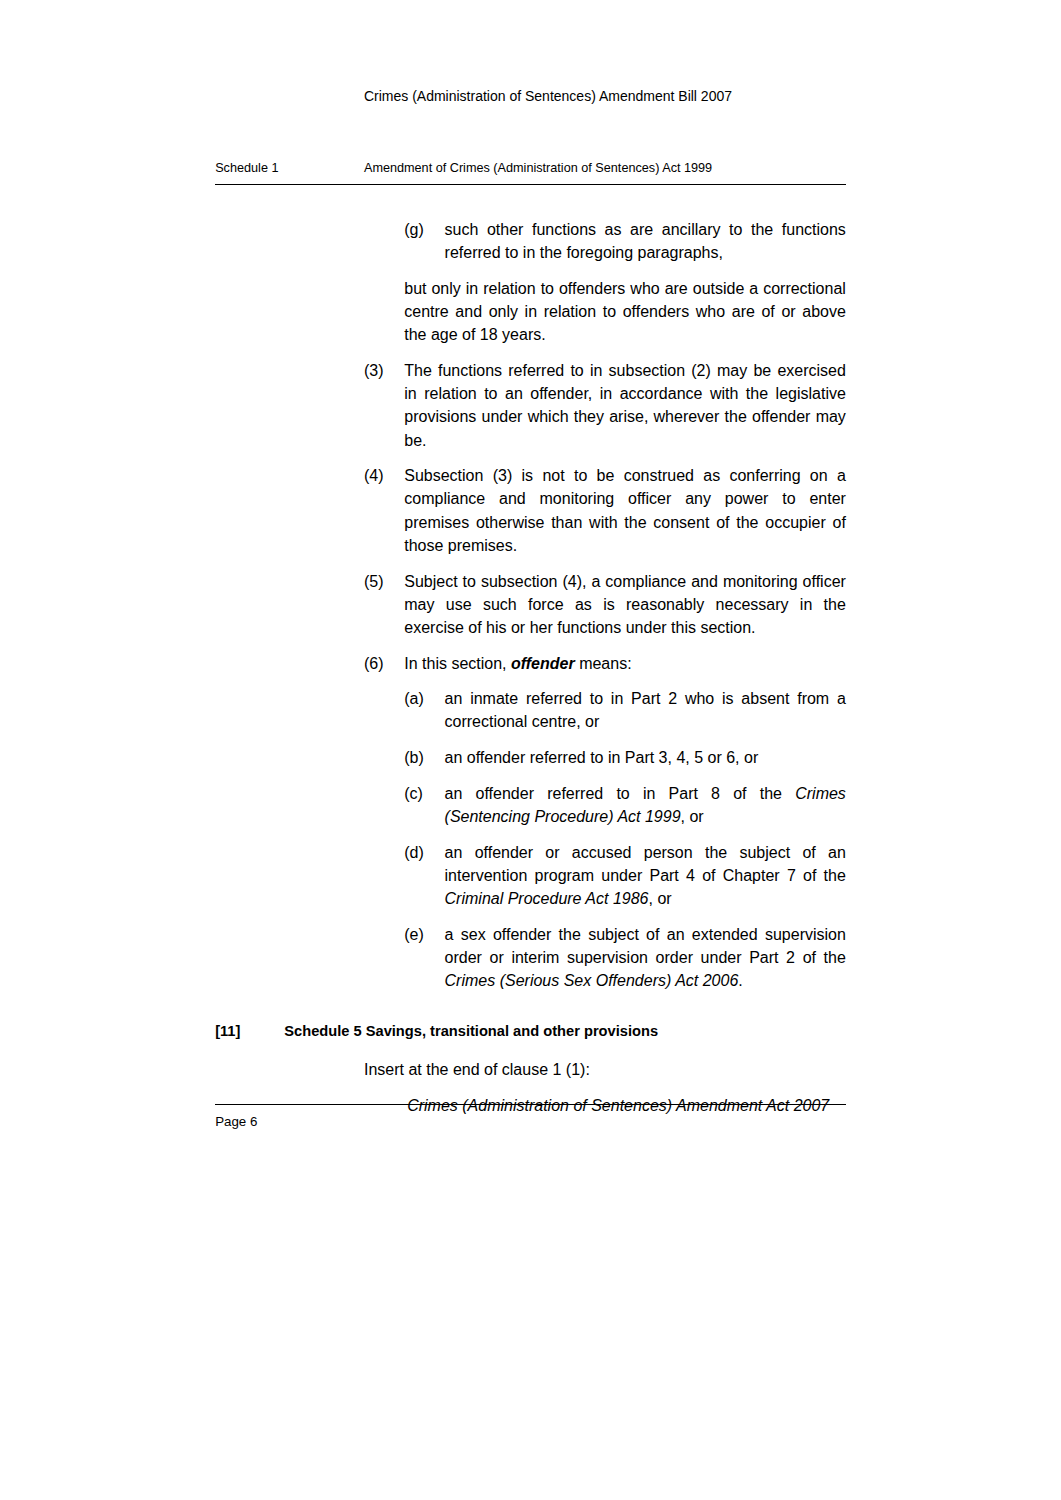Crimes (Administration of Sentences) Amendment Bill 2007
Schedule 1
Amendment of Crimes (Administration of Sentences) Act 1999
(g)
such other functions as are ancillary to the functions referred to in the foregoing paragraphs,
but only in relation to offenders who are outside a correctional centre and only in relation to offenders who are of or above the age of 18 years.
(3)
The functions referred to in subsection (2) may be exercised in relation to an offender, in accordance with the legislative provisions under which they arise, wherever the offender may be.
(4)
Subsection (3) is not to be construed as conferring on a compliance and monitoring officer any power to enter premises otherwise than with the consent of the occupier of those premises.
(5)
Subject to subsection (4), a compliance and monitoring officer may use such force as is reasonably necessary in the exercise of his or her functions under this section.
(6)
In this section, offender means:
(a)
an inmate referred to in Part 2 who is absent from a correctional centre, or
(b)
an offender referred to in Part 3, 4, 5 or 6, or
(c)
an offender referred to in Part 8 of the Crimes (Sentencing Procedure) Act 1999, or
(d)
an offender or accused person the subject of an intervention program under Part 4 of Chapter 7 of the Criminal Procedure Act 1986, or
(e)
a sex offender the subject of an extended supervision order or interim supervision order under Part 2 of the Crimes (Serious Sex Offenders) Act 2006.
[11]
Schedule 5 Savings, transitional and other provisions
Insert at the end of clause 1 (1):
Crimes (Administration of Sentences) Amendment Act 2007
Page 6